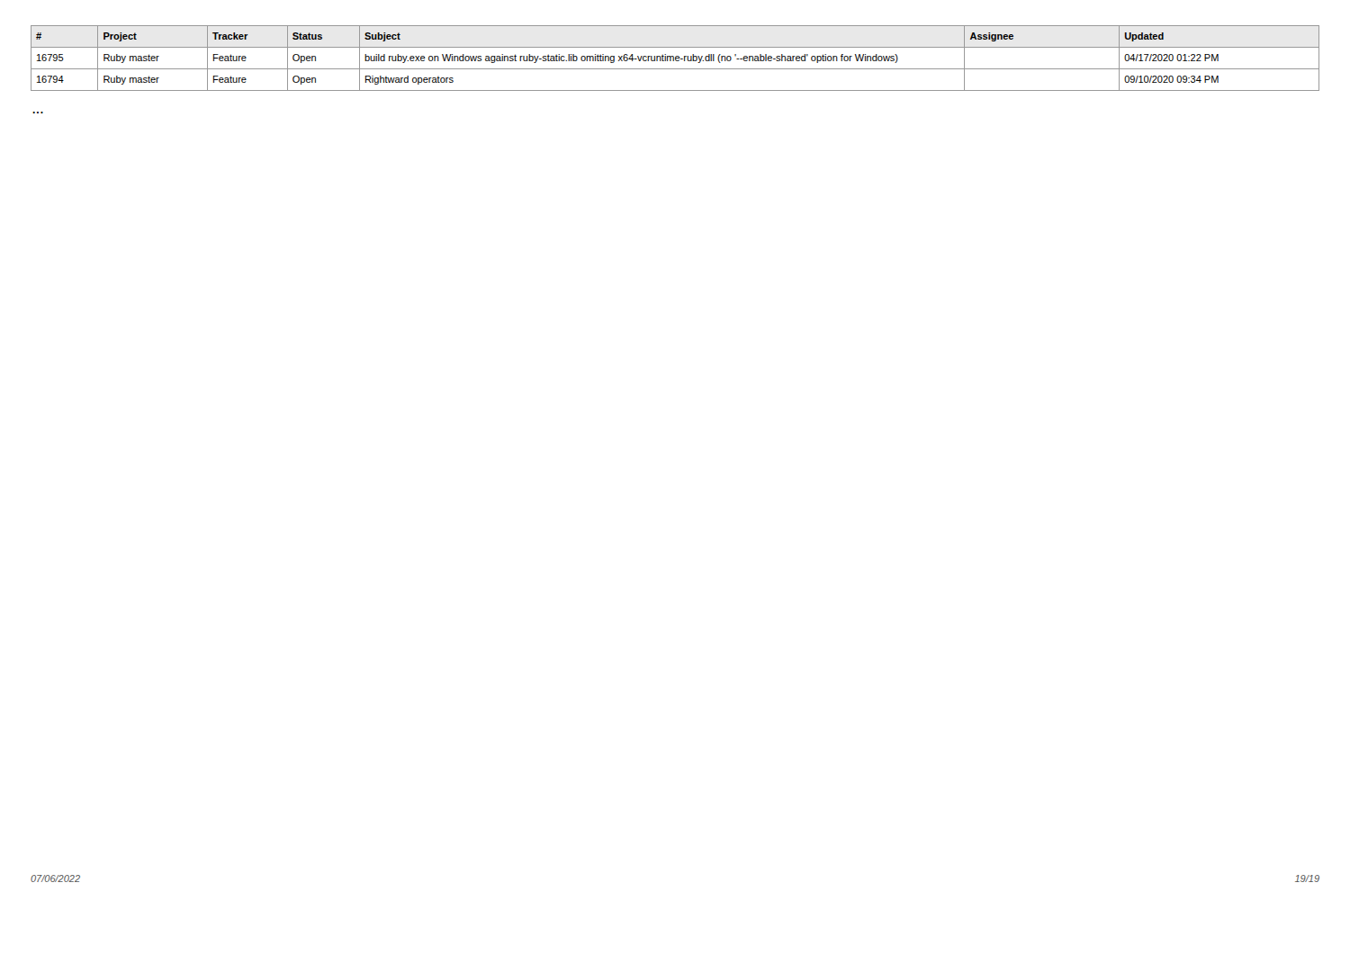| # | Project | Tracker | Status | Subject | Assignee | Updated |
| --- | --- | --- | --- | --- | --- | --- |
| 16795 | Ruby master | Feature | Open | build ruby.exe on Windows against ruby-static.lib omitting x64-vcruntime-ruby.dll (no '--enable-shared' option for Windows) | | 04/17/2020 01:22 PM |
| 16794 | Ruby master | Feature | Open | Rightward operators | | 09/10/2020 09:34 PM |
...
07/06/2022 19/19